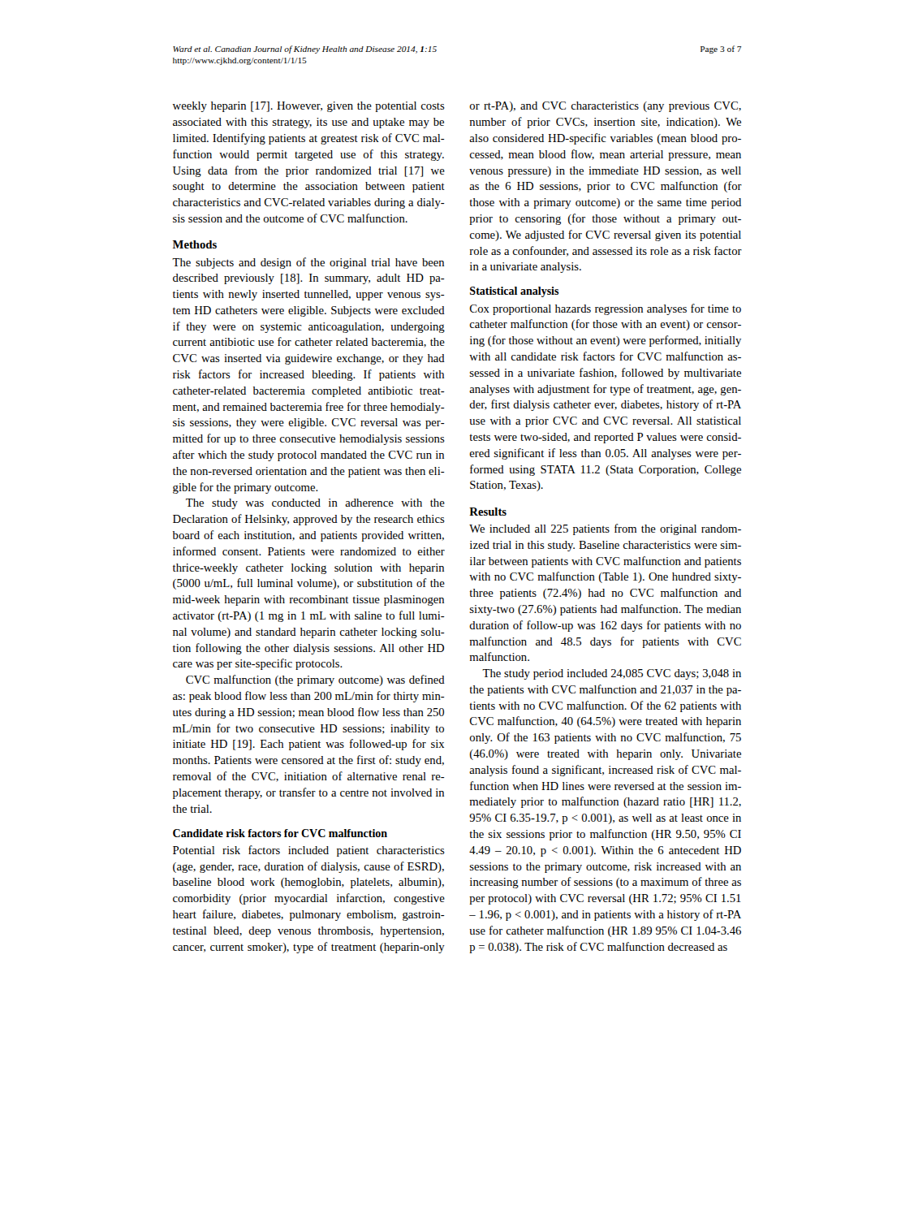Ward et al. Canadian Journal of Kidney Health and Disease 2014, 1:15
http://www.cjkhd.org/content/1/1/15
Page 3 of 7
weekly heparin [17]. However, given the potential costs associated with this strategy, its use and uptake may be limited. Identifying patients at greatest risk of CVC malfunction would permit targeted use of this strategy. Using data from the prior randomized trial [17] we sought to determine the association between patient characteristics and CVC-related variables during a dialysis session and the outcome of CVC malfunction.
Methods
The subjects and design of the original trial have been described previously [18]. In summary, adult HD patients with newly inserted tunnelled, upper venous system HD catheters were eligible. Subjects were excluded if they were on systemic anticoagulation, undergoing current antibiotic use for catheter related bacteremia, the CVC was inserted via guidewire exchange, or they had risk factors for increased bleeding. If patients with catheter-related bacteremia completed antibiotic treatment, and remained bacteremia free for three hemodialysis sessions, they were eligible. CVC reversal was permitted for up to three consecutive hemodialysis sessions after which the study protocol mandated the CVC run in the non-reversed orientation and the patient was then eligible for the primary outcome.
The study was conducted in adherence with the Declaration of Helsinky, approved by the research ethics board of each institution, and patients provided written, informed consent. Patients were randomized to either thrice-weekly catheter locking solution with heparin (5000 u/mL, full luminal volume), or substitution of the mid-week heparin with recombinant tissue plasminogen activator (rt-PA) (1 mg in 1 mL with saline to full luminal volume) and standard heparin catheter locking solution following the other dialysis sessions. All other HD care was per site-specific protocols.
CVC malfunction (the primary outcome) was defined as: peak blood flow less than 200 mL/min for thirty minutes during a HD session; mean blood flow less than 250 mL/min for two consecutive HD sessions; inability to initiate HD [19]. Each patient was followed-up for six months. Patients were censored at the first of: study end, removal of the CVC, initiation of alternative renal replacement therapy, or transfer to a centre not involved in the trial.
Candidate risk factors for CVC malfunction
Potential risk factors included patient characteristics (age, gender, race, duration of dialysis, cause of ESRD), baseline blood work (hemoglobin, platelets, albumin), comorbidity (prior myocardial infarction, congestive heart failure, diabetes, pulmonary embolism, gastrointestinal bleed, deep venous thrombosis, hypertension, cancer, current smoker), type of treatment (heparin-only or rt-PA), and CVC characteristics (any previous CVC, number of prior CVCs, insertion site, indication). We also considered HD-specific variables (mean blood processed, mean blood flow, mean arterial pressure, mean venous pressure) in the immediate HD session, as well as the 6 HD sessions, prior to CVC malfunction (for those with a primary outcome) or the same time period prior to censoring (for those without a primary outcome). We adjusted for CVC reversal given its potential role as a confounder, and assessed its role as a risk factor in a univariate analysis.
Statistical analysis
Cox proportional hazards regression analyses for time to catheter malfunction (for those with an event) or censoring (for those without an event) were performed, initially with all candidate risk factors for CVC malfunction assessed in a univariate fashion, followed by multivariate analyses with adjustment for type of treatment, age, gender, first dialysis catheter ever, diabetes, history of rt-PA use with a prior CVC and CVC reversal. All statistical tests were two-sided, and reported P values were considered significant if less than 0.05. All analyses were performed using STATA 11.2 (Stata Corporation, College Station, Texas).
Results
We included all 225 patients from the original randomized trial in this study. Baseline characteristics were similar between patients with CVC malfunction and patients with no CVC malfunction (Table 1). One hundred sixty-three patients (72.4%) had no CVC malfunction and sixty-two (27.6%) patients had malfunction. The median duration of follow-up was 162 days for patients with no malfunction and 48.5 days for patients with CVC malfunction.
The study period included 24,085 CVC days; 3,048 in the patients with CVC malfunction and 21,037 in the patients with no CVC malfunction. Of the 62 patients with CVC malfunction, 40 (64.5%) were treated with heparin only. Of the 163 patients with no CVC malfunction, 75 (46.0%) were treated with heparin only. Univariate analysis found a significant, increased risk of CVC malfunction when HD lines were reversed at the session immediately prior to malfunction (hazard ratio [HR] 11.2, 95% CI 6.35-19.7, p < 0.001), as well as at least once in the six sessions prior to malfunction (HR 9.50, 95% CI 4.49 – 20.10, p < 0.001). Within the 6 antecedent HD sessions to the primary outcome, risk increased with an increasing number of sessions (to a maximum of three as per protocol) with CVC reversal (HR 1.72; 95% CI 1.51 – 1.96, p < 0.001), and in patients with a history of rt-PA use for catheter malfunction (HR 1.89 95% CI 1.04-3.46 p = 0.038). The risk of CVC malfunction decreased as